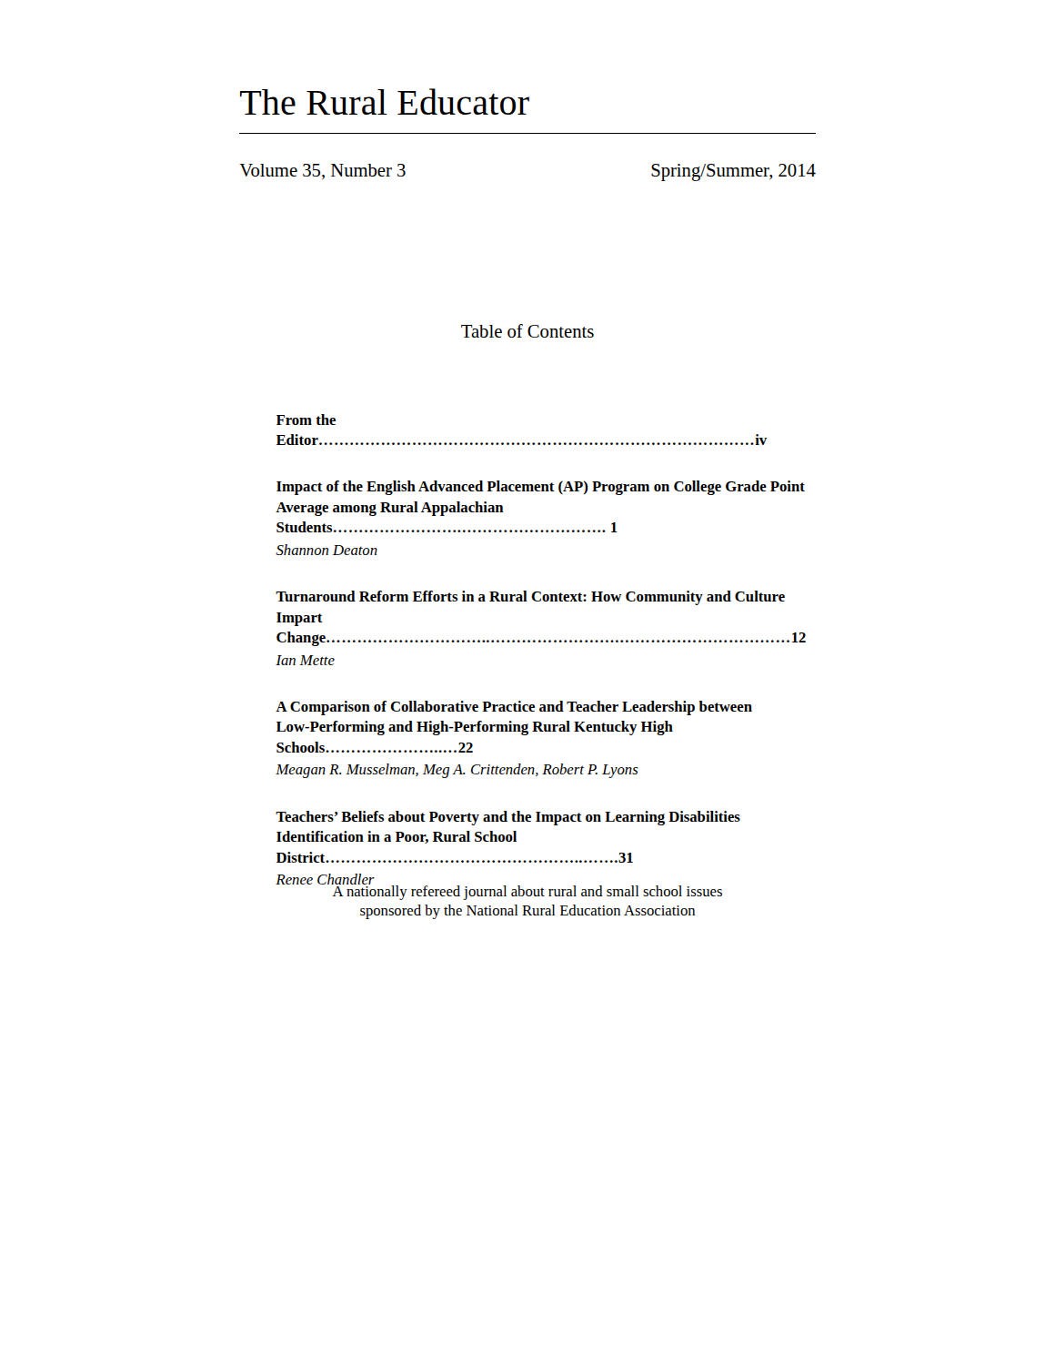The Rural Educator
Volume 35, Number 3 Spring/Summer, 2014
Table of Contents
From the Editor…………………………………………………………………………iv
Impact of the English Advanced Placement (AP) Program on College Grade Point
Average among Rural Appalachian Students…………………….………………………. 1
Shannon Deaton
Turnaround Reform Efforts in a Rural Context: How Community and Culture
Impart Change…………………………..…………………….……………………………12
Ian Mette
A Comparison of Collaborative Practice and Teacher Leadership between
Low-Performing and High-Performing Rural Kentucky High Schools…………………..…22
Meagan R. Musselman, Meg A. Crittenden, Robert P. Lyons
Teachers’ Beliefs about Poverty and the Impact on Learning Disabilities
Identification in a Poor, Rural School District…………………………………………..……. 31
Renee Chandler
A nationally refereed journal about rural and small school issues
sponsored by the National Rural Education Association